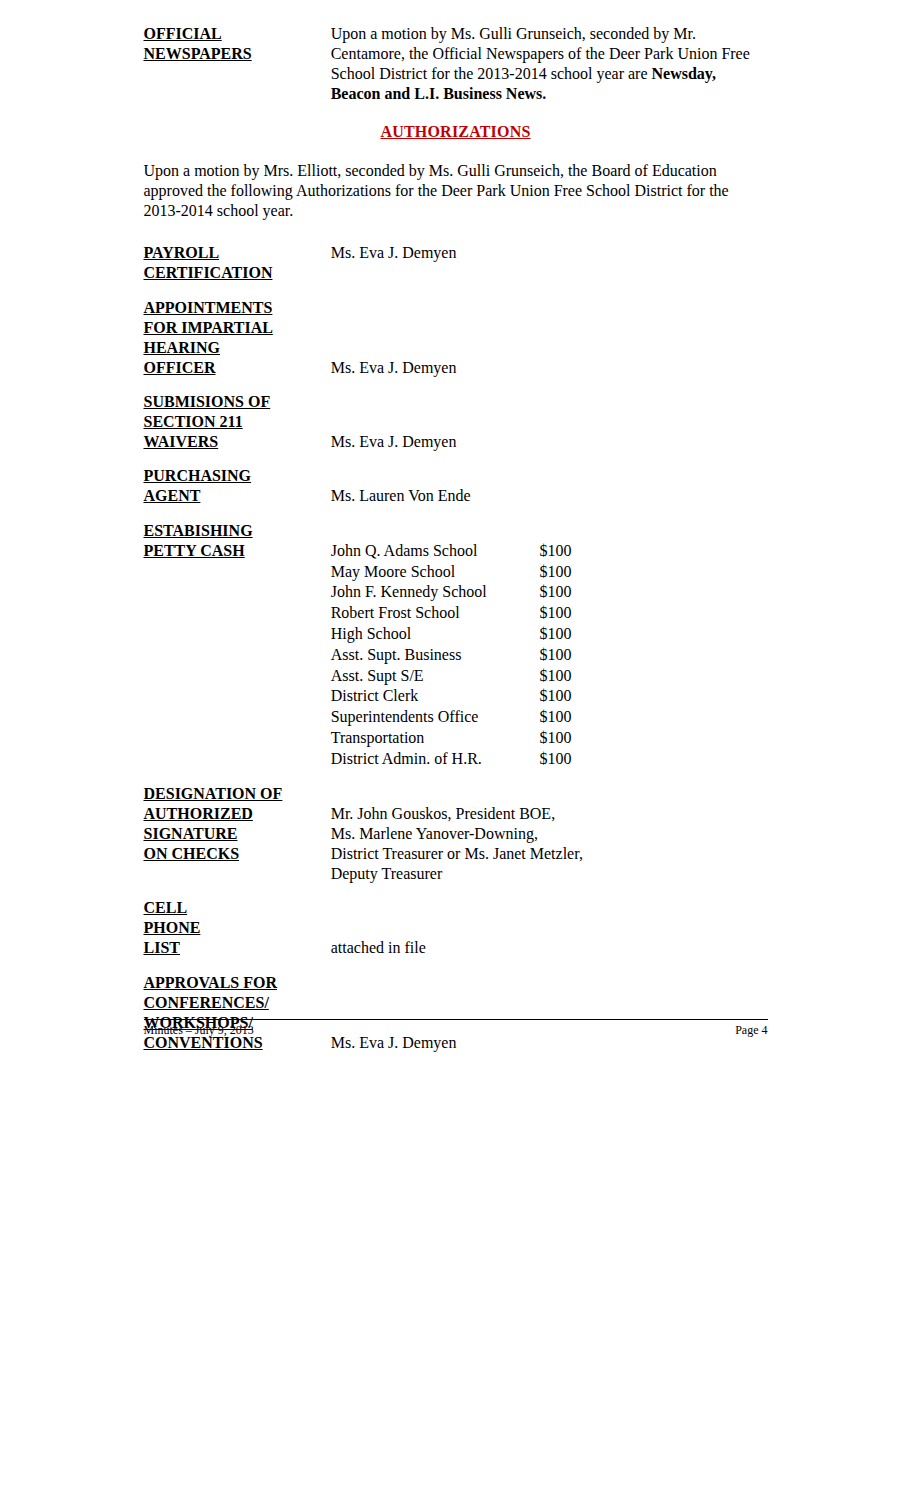Official
Newspapers
Upon a motion by Ms. Gulli Grunseich, seconded by Mr. Centamore, the Official Newspapers of the Deer Park Union Free School District for the 2013-2014 school year are Newsday, Beacon and L.I. Business News.
AUTHORIZATIONS
Upon a motion by Mrs. Elliott, seconded by Ms. Gulli Grunseich, the Board of Education approved the following Authorizations for the Deer Park Union Free School District for the 2013-2014 school year.
Payroll
Certification
Ms. Eva J. Demyen
Appointments
for Impartial
Hearing
Officer
Ms. Eva J. Demyen
Submisions of
Section 211
Waivers
Ms. Eva J. Demyen
Purchasing
Agent
Ms. Lauren Von Ende
Estabishing
Petty Cash
| John Q. Adams School | $100 |
| May Moore School | $100 |
| John F. Kennedy School | $100 |
| Robert Frost School | $100 |
| High School | $100 |
| Asst. Supt. Business | $100 |
| Asst. Supt S/E | $100 |
| District Clerk | $100 |
| Superintendents Office | $100 |
| Transportation | $100 |
| District Admin. of H.R. | $100 |
Designation of
Authorized
Signature
on Checks
Mr. John Gouskos, President BOE,
Ms. Marlene Yanover-Downing,
District Treasurer or Ms. Janet Metzler,
Deputy Treasurer
Cell
Phone
List
attached in file
Approvals for
Conferences/
Workshops/
Conventions
Ms. Eva J. Demyen
Minutes – July 9, 2013 Page 4